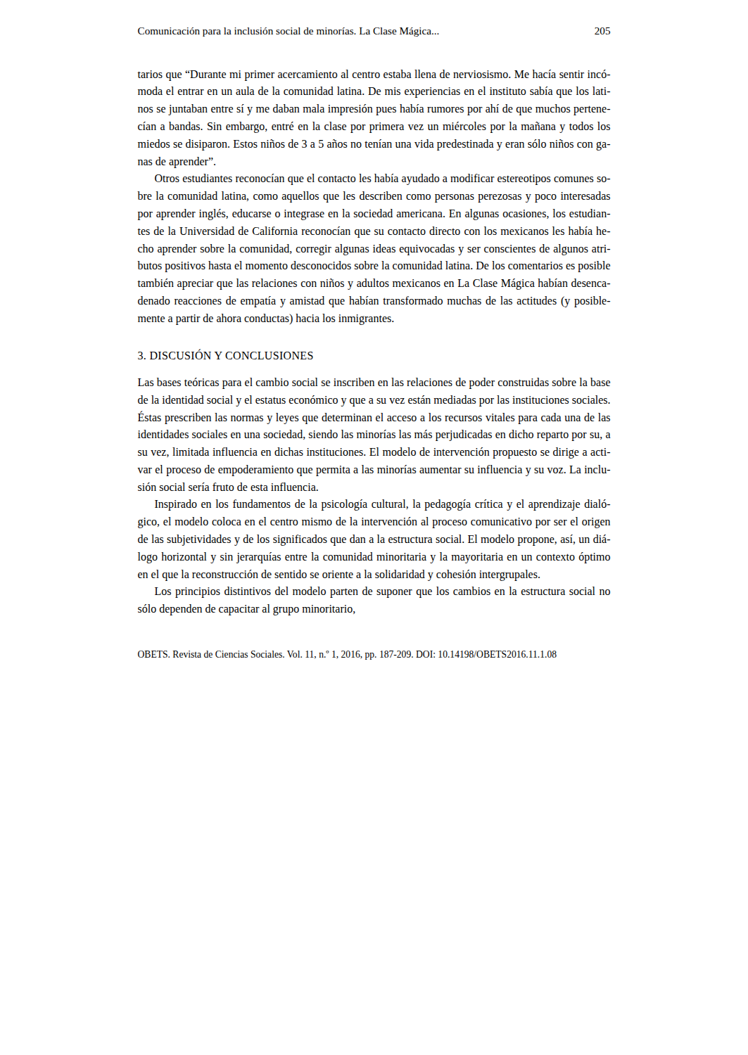Comunicación para la inclusión social de minorías. La Clase Mágica... 205
tarios que “Durante mi primer acercamiento al centro estaba llena de nerviosismo. Me hacía sentir incómoda el entrar en un aula de la comunidad latina. De mis experiencias en el instituto sabía que los latinos se juntaban entre sí y me daban mala impresión pues había rumores por ahí de que muchos pertenecían a bandas. Sin embargo, entré en la clase por primera vez un miércoles por la mañana y todos los miedos se disiparon. Estos niños de 3 a 5 años no tenían una vida predestinada y eran sólo niños con ganas de aprender”.
Otros estudiantes reconocían que el contacto les había ayudado a modificar estereotipos comunes sobre la comunidad latina, como aquellos que les describen como personas perezosas y poco interesadas por aprender inglés, educarse o integrase en la sociedad americana. En algunas ocasiones, los estudiantes de la Universidad de California reconocían que su contacto directo con los mexicanos les había hecho aprender sobre la comunidad, corregir algunas ideas equivocadas y ser conscientes de algunos atributos positivos hasta el momento desconocidos sobre la comunidad latina. De los comentarios es posible también apreciar que las relaciones con niños y adultos mexicanos en La Clase Mágica habían desencadenado reacciones de empatía y amistad que habían transformado muchas de las actitudes (y posiblemente a partir de ahora conductas) hacia los inmigrantes.
3. Discusión y conclusiones
Las bases teóricas para el cambio social se inscriben en las relaciones de poder construidas sobre la base de la identidad social y el estatus económico y que a su vez están mediadas por las instituciones sociales. Éstas prescriben las normas y leyes que determinan el acceso a los recursos vitales para cada una de las identidades sociales en una sociedad, siendo las minorías las más perjudicadas en dicho reparto por su, a su vez, limitada influencia en dichas instituciones. El modelo de intervención propuesto se dirige a activar el proceso de empoderamiento que permita a las minorías aumentar su influencia y su voz. La inclusión social sería fruto de esta influencia.
Inspirado en los fundamentos de la psicología cultural, la pedagogía crítica y el aprendizaje dialógico, el modelo coloca en el centro mismo de la intervención al proceso comunicativo por ser el origen de las subjetividades y de los significados que dan a la estructura social. El modelo propone, así, un diálogo horizontal y sin jerarquías entre la comunidad minoritaria y la mayoritaria en un contexto óptimo en el que la reconstrucción de sentido se oriente a la solidaridad y cohesión intergrupales.
Los principios distintivos del modelo parten de suponer que los cambios en la estructura social no sólo dependen de capacitar al grupo minoritario,
OBETS. Revista de Ciencias Sociales. Vol. 11, n.º 1, 2016, pp. 187-209. DOI: 10.14198/OBETS2016.11.1.08